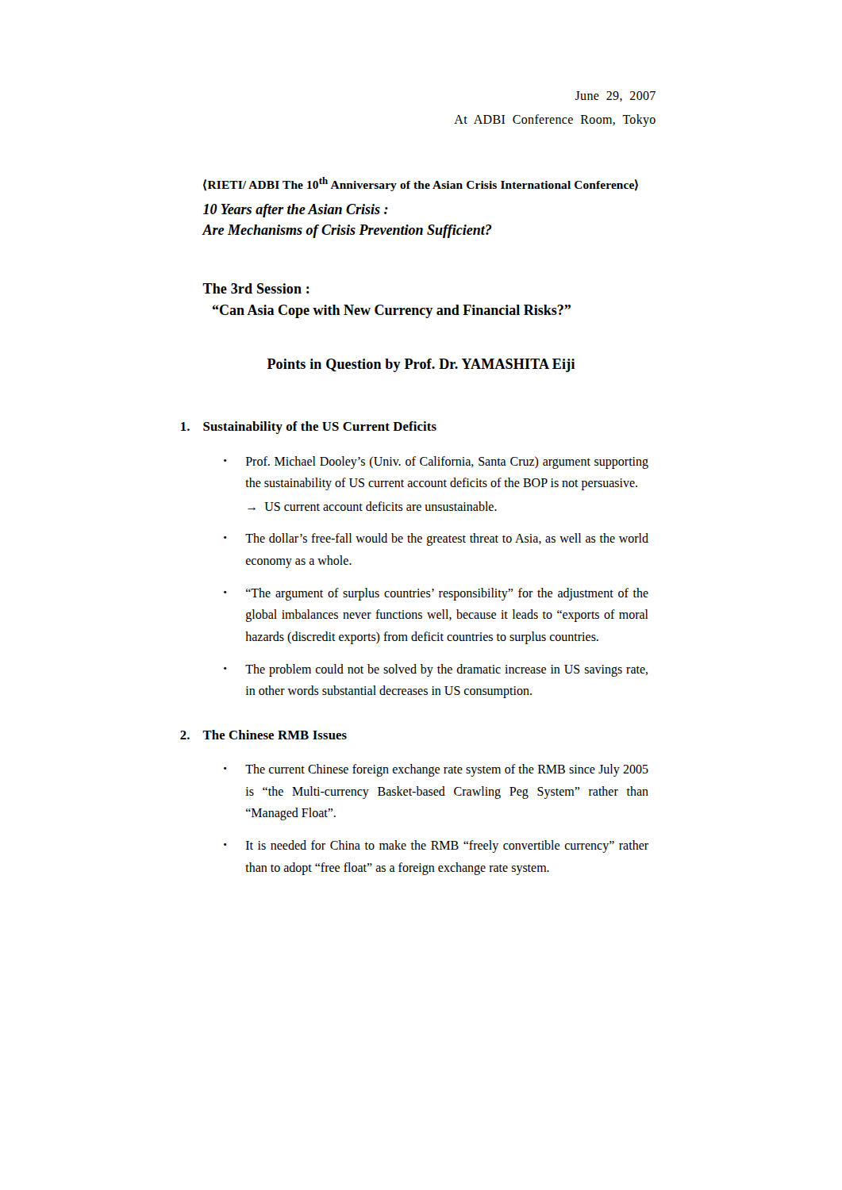June 29, 2007
At ADBI Conference Room, Tokyo
⟨RIETI/ ADBI The 10th Anniversary of the Asian Crisis International Conference⟩
10 Years after the Asian Crisis :
Are Mechanisms of Crisis Prevention Sufficient?
The 3rd Session :
“Can Asia Cope with New Currency and Financial Risks?”
Points in Question by Prof. Dr. YAMASHITA Eiji
Sustainability of the US Current Deficits
Prof. Michael Dooley’s (Univ. of California, Santa Cruz) argument supporting the sustainability of US current account deficits of the BOP is not persuasive. → US current account deficits are unsustainable.
The dollar’s free-fall would be the greatest threat to Asia, as well as the world economy as a whole.
“The argument of surplus countries’ responsibility” for the adjustment of the global imbalances never functions well, because it leads to “exports of moral hazards (discredit exports) from deficit countries to surplus countries.
The problem could not be solved by the dramatic increase in US savings rate, in other words substantial decreases in US consumption.
The Chinese RMB Issues
The current Chinese foreign exchange rate system of the RMB since July 2005 is “the Multi-currency Basket-based Crawling Peg System” rather than “Managed Float”.
It is needed for China to make the RMB “freely convertible currency” rather than to adopt “free float” as a foreign exchange rate system.